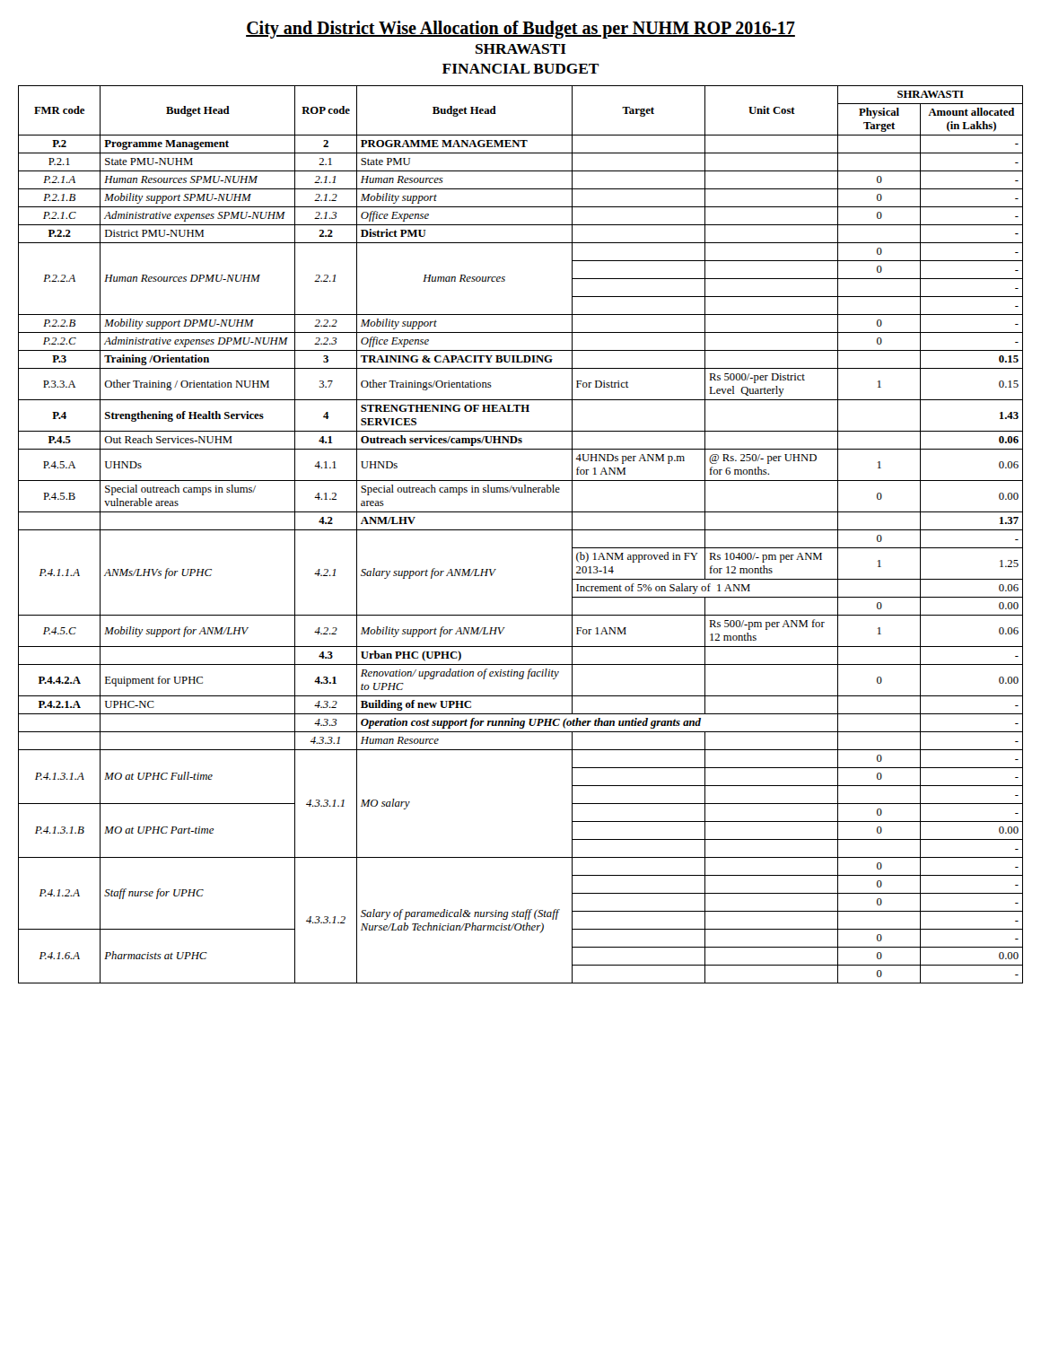City and District Wise Allocation of Budget as per NUHM ROP 2016-17
SHRAWASTI
FINANCIAL BUDGET
| FMR code | Budget Head | ROP code | Budget Head | Target | Unit Cost | SHRAWASTI |
| --- | --- | --- | --- | --- | --- | --- |
| Physical Target | Amount allocated (in Lakhs) |
| P.2 | Programme Management | 2 | PROGRAMME MANAGEMENT | | | | - |
| P.2.1 | State PMU-NUHM | 2.1 | State PMU | | | | - |
| P.2.1.A | Human Resources SPMU-NUHM | 2.1.1 | Human Resources | | | 0 | - |
| P.2.1.B | Mobility support SPMU-NUHM | 2.1.2 | Mobility support | | | 0 | - |
| P.2.1.C | Administrative expenses SPMU-NUHM | 2.1.3 | Office Expense | | | 0 | - |
| P.2.2 | District PMU-NUHM | 2.2 | District PMU | | | | - |
| P.2.2.A | Human Resources DPMU-NUHM | 2.2.1 | Human Resources | | | 0 | - |
| | | 0 | - |
| | | | - |
| | | | - |
| P.2.2.B | Mobility support DPMU-NUHM | 2.2.2 | Mobility support | | | 0 | - |
| P.2.2.C | Administrative expenses DPMU-NUHM | 2.2.3 | Office Expense | | | 0 | - |
| P.3 | Training /Orientation | 3 | TRAINING & CAPACITY BUILDING | | | | 0.15 |
| P.3.3.A | Other Training / Orientation NUHM | 3.7 | Other Trainings/Orientations | For District | Rs 5000/-per District Level Quarterly | 1 | 0.15 |
| P.4 | Strengthening of Health Services | 4 | STRENGTHENING OF HEALTH SERVICES | | | | 1.43 |
| P.4.5 | Out Reach Services-NUHM | 4.1 | Outreach services/camps/UHNDs | | | | 0.06 |
| P.4.5.A | UHNDs | 4.1.1 | UHNDs | 4UHNDs per ANM p.m for 1 ANM | @ Rs. 250/- per UHND for 6 months. | 1 | 0.06 |
| P.4.5.B | Special outreach camps in slums/ vulnerable areas | 4.1.2 | Special outreach camps in slums/vulnerable areas | | | 0 | 0.00 |
| | | 4.2 | ANM/LHV | | | | 1.37 |
| P.4.1.1.A | ANMs/LHVs for UPHC | 4.2.1 | Salary support for ANM/LHV | | | 0 | - |
| (b) 1ANM approved in FY 2013-14 | Rs 10400/- pm per ANM for 12 months | 1 | 1.25 |
| Increment of 5% on Salary of 1 ANM | | 0.06 |
| | | 0 | 0.00 |
| P.4.5.C | Mobility support for ANM/LHV | 4.2.2 | Mobility support for ANM/LHV | For 1ANM | Rs 500/-pm per ANM for 12 months | 1 | 0.06 |
| | | 4.3 | Urban PHC (UPHC) | | | | - |
| P.4.4.2.A | Equipment for UPHC | 4.3.1 | Renovation/ upgradation of existing facility to UPHC | | | 0 | 0.00 |
| P.4.2.1.A | UPHC-NC | 4.3.2 | Building of new UPHC | | | | - |
| | | 4.3.3 | Operation cost support for running UPHC (other than untied grants and | | - |
| | | 4.3.3.1 | Human Resource | | | | - |
| P.4.1.3.1.A | MO at UPHC Full-time | 4.3.3.1.1 | MO salary | | | 0 | - |
| | | 0 | - |
| | | | - |
| P.4.1.3.1.B | MO at UPHC Part-time | | | 0 | - |
| | | 0 | 0.00 |
| | | | - |
| P.4.1.2.A | Staff nurse for UPHC | 4.3.3.1.2 | Salary of paramedical& nursing staff (Staff Nurse/Lab Technician/Pharmcist/Other) | | | 0 | - |
| | | 0 | - |
| | | 0 | - |
| | | | - |
| P.4.1.6.A | Pharmacists at UPHC | | | 0 | - |
| | | 0 | 0.00 |
| | | 0 | - |